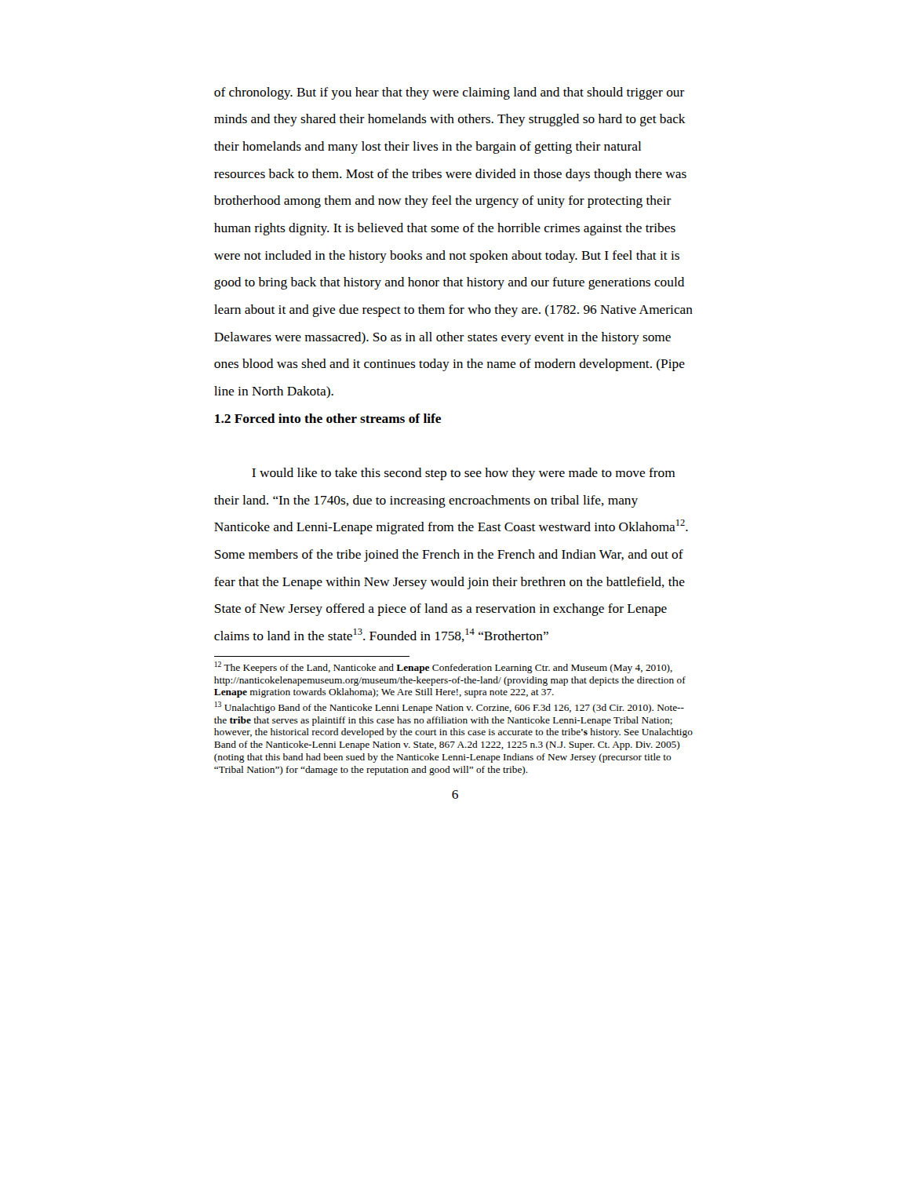of chronology. But if you hear that they were claiming land and that should trigger our minds and they shared their homelands with others. They struggled so hard to get back their homelands and many lost their lives in the bargain of getting their natural resources back to them. Most of the tribes were divided in those days though there was brotherhood among them and now they feel the urgency of unity for protecting their human rights dignity. It is believed that some of the horrible crimes against the tribes were not included in the history books and not spoken about today. But I feel that it is good to bring back that history and honor that history and our future generations could learn about it and give due respect to them for who they are. (1782. 96 Native American Delawares were massacred). So as in all other states every event in the history some ones blood was shed and it continues today in the name of modern development. (Pipe line in North Dakota).
1.2 Forced into the other streams of life
I would like to take this second step to see how they were made to move from their land. “In the 1740s, due to increasing encroachments on tribal life, many Nanticoke and Lenni-Lenape migrated from the East Coast westward into Oklahoma12. Some members of the tribe joined the French in the French and Indian War, and out of fear that the Lenape within New Jersey would join their brethren on the battlefield, the State of New Jersey offered a piece of land as a reservation in exchange for Lenape claims to land in the state13. Founded in 1758,14 “Brotherton”
12 The Keepers of the Land, Nanticoke and Lenape Confederation Learning Ctr. and Museum (May 4, 2010), http://nanticokelenapemuseum.org/museum/the-keepers-of-the-land/ (providing map that depicts the direction of Lenape migration towards Oklahoma); We Are Still Here!, supra note 222, at 37.
13 Unalachtigo Band of the Nanticoke Lenni Lenape Nation v. Corzine, 606 F.3d 126, 127 (3d Cir. 2010). Note--the tribe that serves as plaintiff in this case has no affiliation with the Nanticoke Lenni-Lenape Tribal Nation; however, the historical record developed by the court in this case is accurate to the tribe's history. See Unalachtigo Band of the Nanticoke-Lenni Lenape Nation v. State, 867 A.2d 1222, 1225 n.3 (N.J. Super. Ct. App. Div. 2005) (noting that this band had been sued by the Nanticoke Lenni-Lenape Indians of New Jersey (precursor title to “Tribal Nation”) for “damage to the reputation and good will” of the tribe).
6